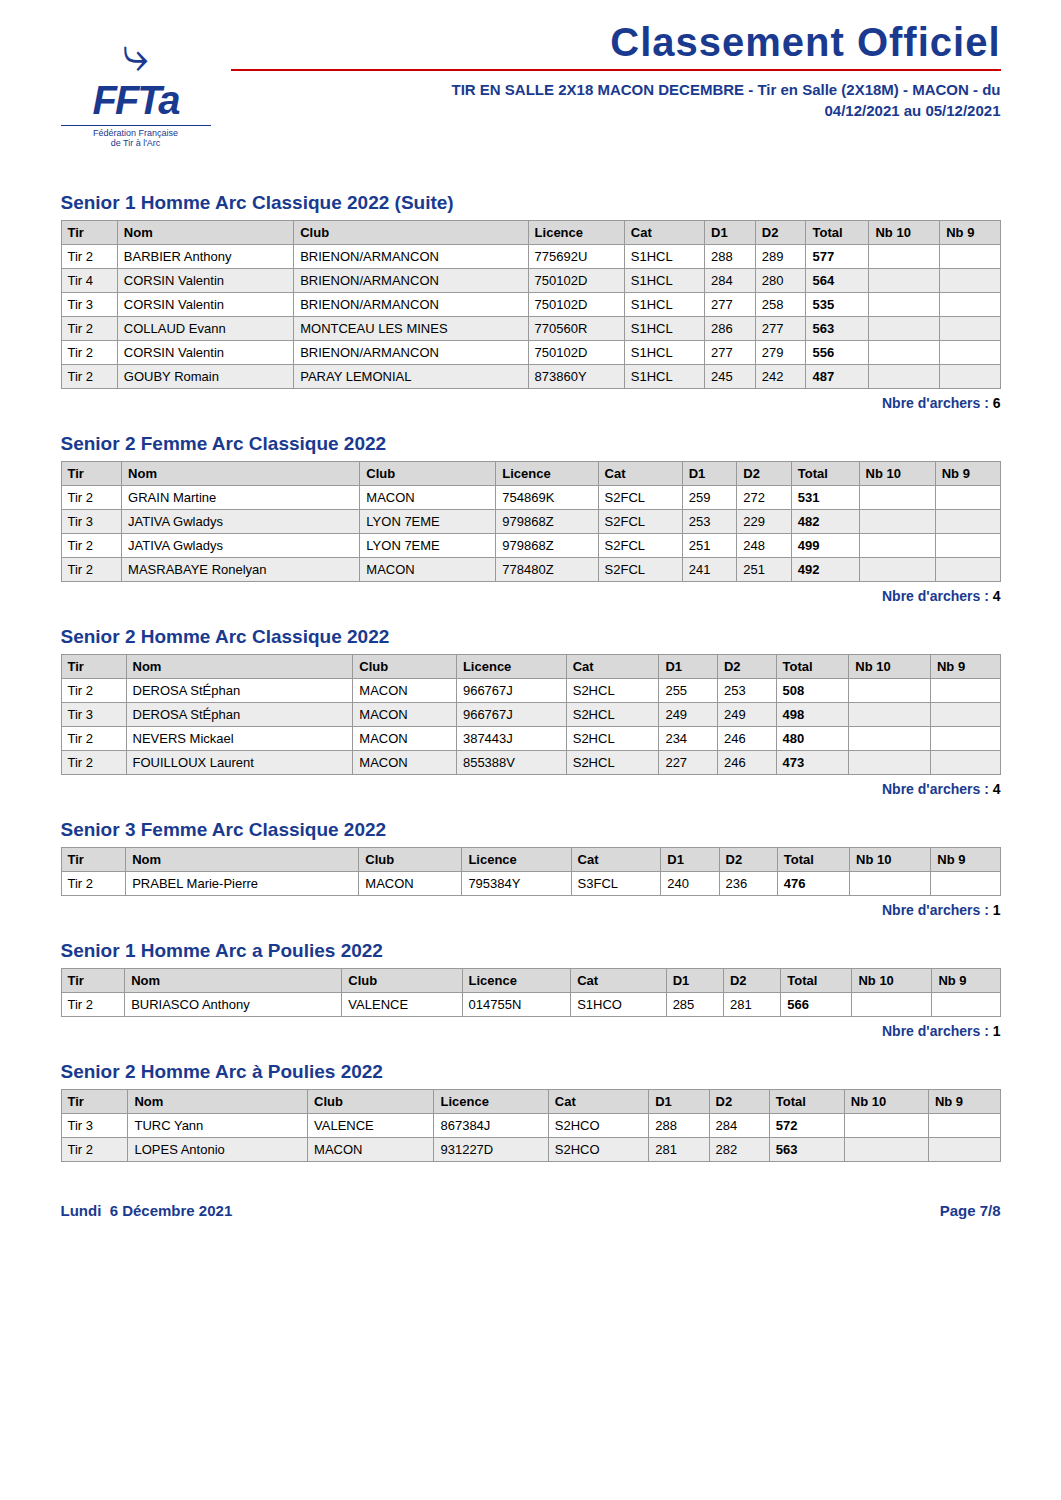⤷
FFTa
Fédération Française
de Tir à l'Arc
Classement Officiel
TIR EN SALLE 2X18 MACON DECEMBRE - Tir en Salle (2X18M) - MACON - du
04/12/2021 au 05/12/2021
Senior 1 Homme Arc Classique 2022 (Suite)
| Tir | Nom | Club | Licence | Cat | D1 | D2 | Total | Nb 10 | Nb 9 |
| --- | --- | --- | --- | --- | --- | --- | --- | --- | --- |
| Tir 2 | BARBIER Anthony | BRIENON/ARMANCON | 775692U | S1HCL | 288 | 289 | 577 | | |
| Tir 4 | CORSIN Valentin | BRIENON/ARMANCON | 750102D | S1HCL | 284 | 280 | 564 | | |
| Tir 3 | CORSIN Valentin | BRIENON/ARMANCON | 750102D | S1HCL | 277 | 258 | 535 | | |
| Tir 2 | COLLAUD Evann | MONTCEAU LES MINES | 770560R | S1HCL | 286 | 277 | 563 | | |
| Tir 2 | CORSIN Valentin | BRIENON/ARMANCON | 750102D | S1HCL | 277 | 279 | 556 | | |
| Tir 2 | GOUBY Romain | PARAY LEMONIAL | 873860Y | S1HCL | 245 | 242 | 487 | | |
Nbre d'archers : 6
Senior 2 Femme Arc Classique 2022
| Tir | Nom | Club | Licence | Cat | D1 | D2 | Total | Nb 10 | Nb 9 |
| --- | --- | --- | --- | --- | --- | --- | --- | --- | --- |
| Tir 2 | GRAIN Martine | MACON | 754869K | S2FCL | 259 | 272 | 531 | | |
| Tir 3 | JATIVA Gwladys | LYON 7EME | 979868Z | S2FCL | 253 | 229 | 482 | | |
| Tir 2 | JATIVA Gwladys | LYON 7EME | 979868Z | S2FCL | 251 | 248 | 499 | | |
| Tir 2 | MASRABAYE Ronelyan | MACON | 778480Z | S2FCL | 241 | 251 | 492 | | |
Nbre d'archers : 4
Senior 2 Homme Arc Classique 2022
| Tir | Nom | Club | Licence | Cat | D1 | D2 | Total | Nb 10 | Nb 9 |
| --- | --- | --- | --- | --- | --- | --- | --- | --- | --- |
| Tir 2 | DEROSA StÉphan | MACON | 966767J | S2HCL | 255 | 253 | 508 | | |
| Tir 3 | DEROSA StÉphan | MACON | 966767J | S2HCL | 249 | 249 | 498 | | |
| Tir 2 | NEVERS Mickael | MACON | 387443J | S2HCL | 234 | 246 | 480 | | |
| Tir 2 | FOUILLOUX Laurent | MACON | 855388V | S2HCL | 227 | 246 | 473 | | |
Nbre d'archers : 4
Senior 3 Femme Arc Classique 2022
| Tir | Nom | Club | Licence | Cat | D1 | D2 | Total | Nb 10 | Nb 9 |
| --- | --- | --- | --- | --- | --- | --- | --- | --- | --- |
| Tir 2 | PRABEL Marie-Pierre | MACON | 795384Y | S3FCL | 240 | 236 | 476 | | |
Nbre d'archers : 1
Senior 1 Homme Arc a Poulies 2022
| Tir | Nom | Club | Licence | Cat | D1 | D2 | Total | Nb 10 | Nb 9 |
| --- | --- | --- | --- | --- | --- | --- | --- | --- | --- |
| Tir 2 | BURIASCO Anthony | VALENCE | 014755N | S1HCO | 285 | 281 | 566 | | |
Nbre d'archers : 1
Senior 2 Homme Arc à Poulies 2022
| Tir | Nom | Club | Licence | Cat | D1 | D2 | Total | Nb 10 | Nb 9 |
| --- | --- | --- | --- | --- | --- | --- | --- | --- | --- |
| Tir 3 | TURC Yann | VALENCE | 867384J | S2HCO | 288 | 284 | 572 | | |
| Tir 2 | LOPES Antonio | MACON | 931227D | S2HCO | 281 | 282 | 563 | | |
Lundi 6 Décembre 2021
Page 7/8